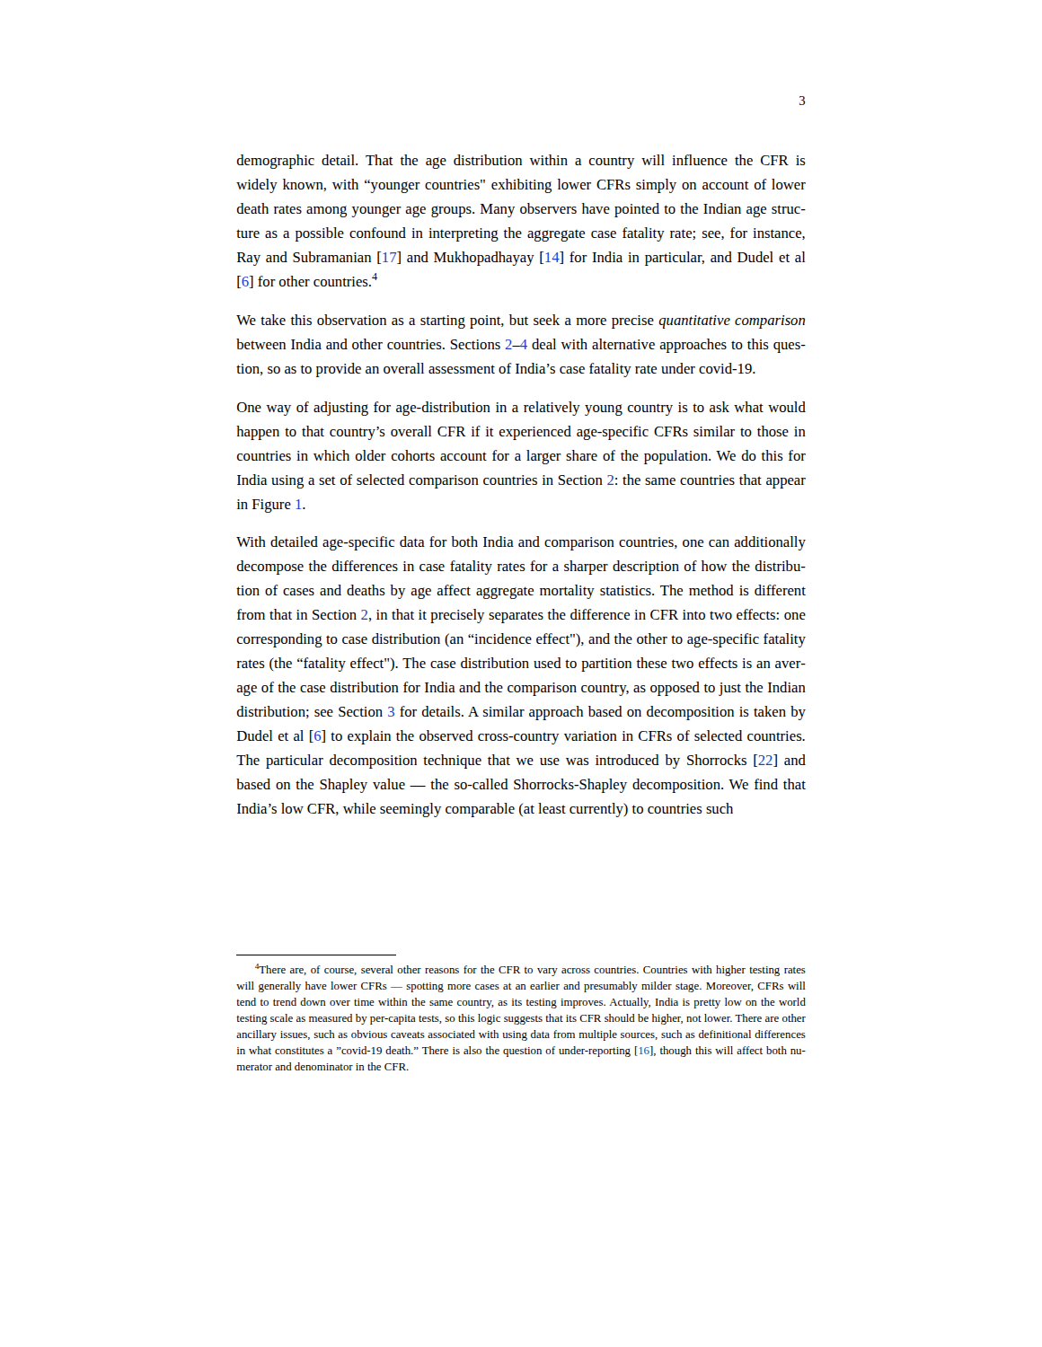3
demographic detail. That the age distribution within a country will influence the CFR is widely known, with “younger countries" exhibiting lower CFRs simply on account of lower death rates among younger age groups. Many observers have pointed to the Indian age structure as a possible confound in interpreting the aggregate case fatality rate; see, for instance, Ray and Subramanian [17] and Mukhopadhayay [14] for India in particular, and Dudel et al [6] for other countries.4
We take this observation as a starting point, but seek a more precise quantitative comparison between India and other countries. Sections 2–4 deal with alternative approaches to this question, so as to provide an overall assessment of India’s case fatality rate under covid-19.
One way of adjusting for age-distribution in a relatively young country is to ask what would happen to that country’s overall CFR if it experienced age-specific CFRs similar to those in countries in which older cohorts account for a larger share of the population. We do this for India using a set of selected comparison countries in Section 2: the same countries that appear in Figure 1.
With detailed age-specific data for both India and comparison countries, one can additionally decompose the differences in case fatality rates for a sharper description of how the distribution of cases and deaths by age affect aggregate mortality statistics. The method is different from that in Section 2, in that it precisely separates the difference in CFR into two effects: one corresponding to case distribution (an “incidence effect"), and the other to age-specific fatality rates (the “fatality effect"). The case distribution used to partition these two effects is an average of the case distribution for India and the comparison country, as opposed to just the Indian distribution; see Section 3 for details. A similar approach based on decomposition is taken by Dudel et al [6] to explain the observed cross-country variation in CFRs of selected countries. The particular decomposition technique that we use was introduced by Shorrocks [22] and based on the Shapley value — the so-called Shorrocks-Shapley decomposition. We find that India’s low CFR, while seemingly comparable (at least currently) to countries such
4There are, of course, several other reasons for the CFR to vary across countries. Countries with higher testing rates will generally have lower CFRs — spotting more cases at an earlier and presumably milder stage. Moreover, CFRs will tend to trend down over time within the same country, as its testing improves. Actually, India is pretty low on the world testing scale as measured by per-capita tests, so this logic suggests that its CFR should be higher, not lower. There are other ancillary issues, such as obvious caveats associated with using data from multiple sources, such as definitional differences in what constitutes a ”covid-19 death.” There is also the question of under-reporting [16], though this will affect both numerator and denominator in the CFR.